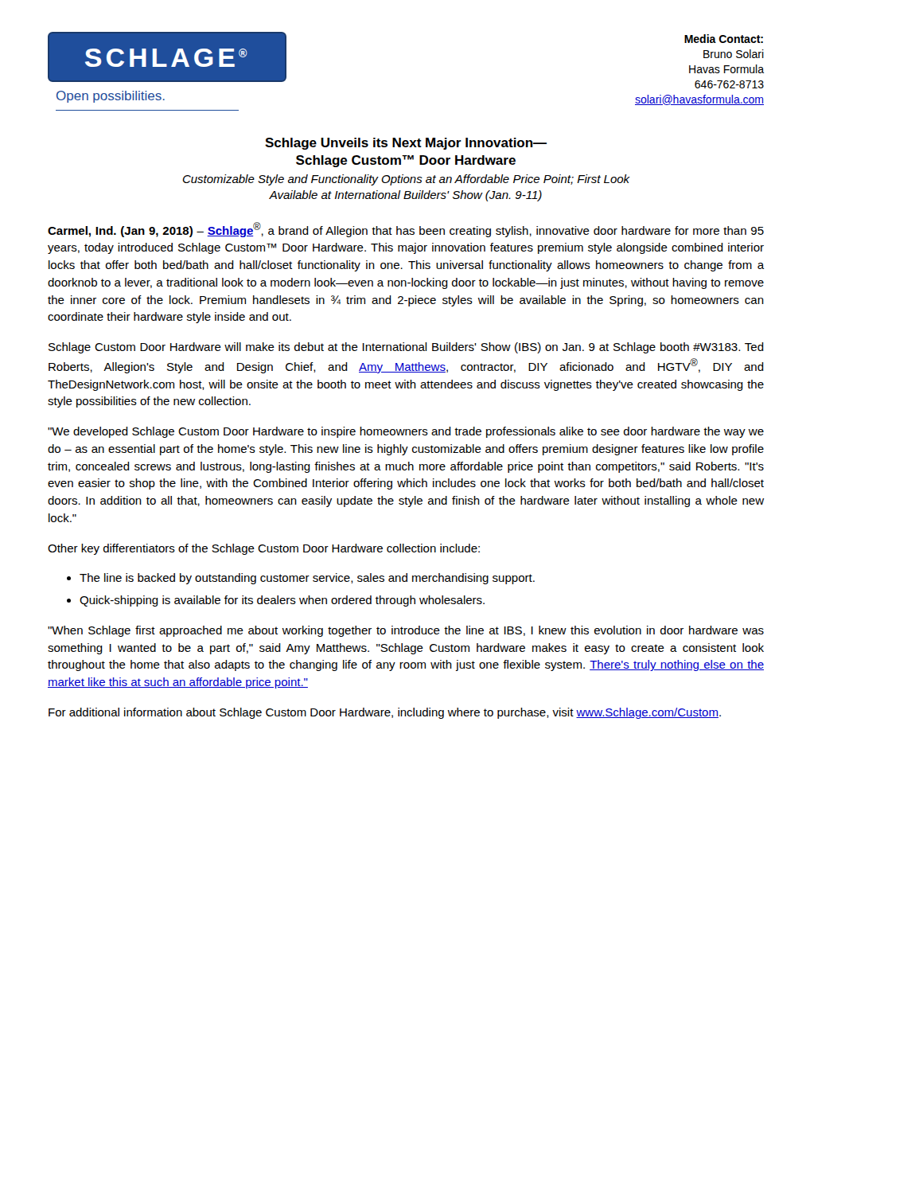SCHLAGE®
Open possibilities.
Media Contact:
Bruno Solari
Havas Formula
646-762-8713
solari@havasformula.com
Schlage Unveils its Next Major Innovation—
Schlage Custom™ Door Hardware
Customizable Style and Functionality Options at an Affordable Price Point; First Look
Available at International Builders' Show (Jan. 9-11)
Carmel, Ind. (Jan 9, 2018) – Schlage®, a brand of Allegion that has been creating stylish, innovative door hardware for more than 95 years, today introduced Schlage Custom™ Door Hardware. This major innovation features premium style alongside combined interior locks that offer both bed/bath and hall/closet functionality in one. This universal functionality allows homeowners to change from a doorknob to a lever, a traditional look to a modern look—even a non-locking door to lockable—in just minutes, without having to remove the inner core of the lock. Premium handlesets in ¾ trim and 2-piece styles will be available in the Spring, so homeowners can coordinate their hardware style inside and out.
Schlage Custom Door Hardware will make its debut at the International Builders' Show (IBS) on Jan. 9 at Schlage booth #W3183. Ted Roberts, Allegion's Style and Design Chief, and Amy Matthews, contractor, DIY aficionado and HGTV®, DIY and TheDesignNetwork.com host, will be onsite at the booth to meet with attendees and discuss vignettes they've created showcasing the style possibilities of the new collection.
"We developed Schlage Custom Door Hardware to inspire homeowners and trade professionals alike to see door hardware the way we do – as an essential part of the home's style. This new line is highly customizable and offers premium designer features like low profile trim, concealed screws and lustrous, long-lasting finishes at a much more affordable price point than competitors," said Roberts. "It's even easier to shop the line, with the Combined Interior offering which includes one lock that works for both bed/bath and hall/closet doors. In addition to all that, homeowners can easily update the style and finish of the hardware later without installing a whole new lock."
Other key differentiators of the Schlage Custom Door Hardware collection include:
The line is backed by outstanding customer service, sales and merchandising support.
Quick-shipping is available for its dealers when ordered through wholesalers.
"When Schlage first approached me about working together to introduce the line at IBS, I knew this evolution in door hardware was something I wanted to be a part of," said Amy Matthews. "Schlage Custom hardware makes it easy to create a consistent look throughout the home that also adapts to the changing life of any room with just one flexible system. There's truly nothing else on the market like this at such an affordable price point."
For additional information about Schlage Custom Door Hardware, including where to purchase, visit www.Schlage.com/Custom.